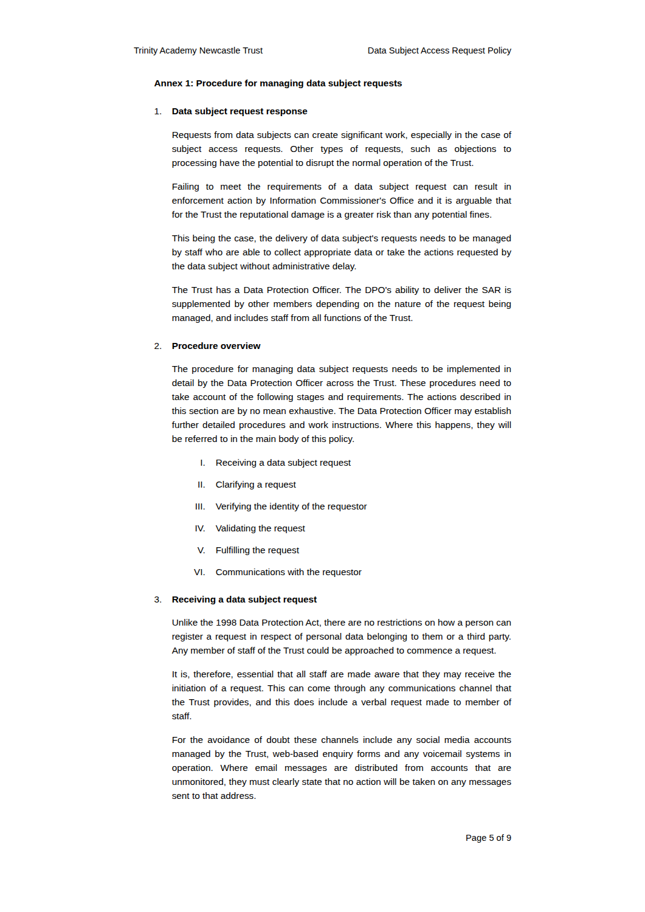Trinity Academy Newcastle Trust
Data Subject Access Request Policy
Annex 1: Procedure for managing data subject requests
1.
Data subject request response
Requests from data subjects can create significant work, especially in the case of subject access requests. Other types of requests, such as objections to processing have the potential to disrupt the normal operation of the Trust.
Failing to meet the requirements of a data subject request can result in enforcement action by Information Commissioner's Office and it is arguable that for the Trust the reputational damage is a greater risk than any potential fines.
This being the case, the delivery of data subject's requests needs to be managed by staff who are able to collect appropriate data or take the actions requested by the data subject without administrative delay.
The Trust has a Data Protection Officer. The DPO's ability to deliver the SAR is supplemented by other members depending on the nature of the request being managed, and includes staff from all functions of the Trust.
2.
Procedure overview
The procedure for managing data subject requests needs to be implemented in detail by the Data Protection Officer across the Trust. These procedures need to take account of the following stages and requirements. The actions described in this section are by no mean exhaustive. The Data Protection Officer may establish further detailed procedures and work instructions. Where this happens, they will be referred to in the main body of this policy.
I. Receiving a data subject request
II. Clarifying a request
III. Verifying the identity of the requestor
IV. Validating the request
V. Fulfilling the request
VI. Communications with the requestor
3.
Receiving a data subject request
Unlike the 1998 Data Protection Act, there are no restrictions on how a person can register a request in respect of personal data belonging to them or a third party. Any member of staff of the Trust could be approached to commence a request.
It is, therefore, essential that all staff are made aware that they may receive the initiation of a request. This can come through any communications channel that the Trust provides, and this does include a verbal request made to member of staff.
For the avoidance of doubt these channels include any social media accounts managed by the Trust, web-based enquiry forms and any voicemail systems in operation. Where email messages are distributed from accounts that are unmonitored, they must clearly state that no action will be taken on any messages sent to that address.
Page 5 of 9